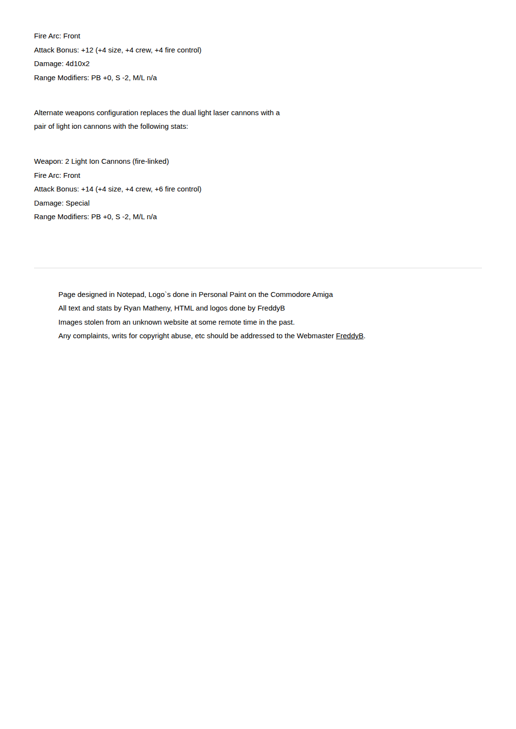Fire Arc: Front
Attack Bonus: +12 (+4 size, +4 crew, +4 fire control)
Damage: 4d10x2
Range Modifiers: PB +0, S -2, M/L n/a
Alternate weapons configuration replaces the dual light laser cannons with a
pair of light ion cannons with the following stats:
Weapon: 2 Light Ion Cannons (fire-linked)
Fire Arc: Front
Attack Bonus: +14 (+4 size, +4 crew, +6 fire control)
Damage: Special
Range Modifiers: PB +0, S -2, M/L n/a
Page designed in Notepad, Logo`s done in Personal Paint on the Commodore Amiga
All text and stats by Ryan Matheny, HTML and logos done by FreddyB
Images stolen from an unknown website at some remote time in the past.
Any complaints, writs for copyright abuse, etc should be addressed to the Webmaster FreddyB.